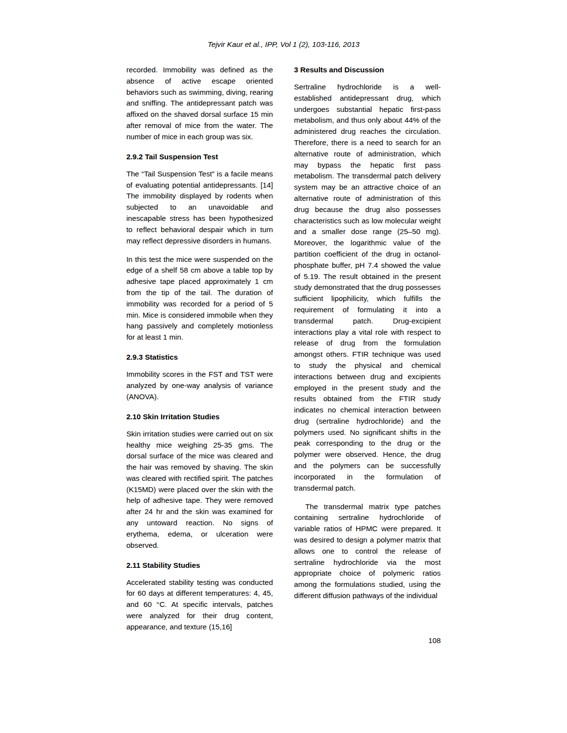Tejvir Kaur et al., IPP, Vol 1 (2), 103-116, 2013
recorded. Immobility was defined as the absence of active escape oriented behaviors such as swimming, diving, rearing and sniffing. The antidepressant patch was affixed on the shaved dorsal surface 15 min after removal of mice from the water. The number of mice in each group was six.
2.9.2 Tail Suspension Test
The “Tail Suspension Test” is a facile means of evaluating potential antidepressants. [14] The immobility displayed by rodents when subjected to an unavoidable and inescapable stress has been hypothesized to reflect behavioral despair which in turn may reflect depressive disorders in humans.
In this test the mice were suspended on the edge of a shelf 58 cm above a table top by adhesive tape placed approximately 1 cm from the tip of the tail. The duration of immobility was recorded for a period of 5 min. Mice is considered immobile when they hang passively and completely motionless for at least 1 min.
2.9.3 Statistics
Immobility scores in the FST and TST were analyzed by one-way analysis of variance (ANOVA).
2.10 Skin Irritation Studies
Skin irritation studies were carried out on six healthy mice weighing 25-35 gms. The dorsal surface of the mice was cleared and the hair was removed by shaving. The skin was cleared with rectified spirit. The patches (K15MD) were placed over the skin with the help of adhesive tape. They were removed after 24 hr and the skin was examined for any untoward reaction. No signs of erythema, edema, or ulceration were observed.
2.11 Stability Studies
Accelerated stability testing was conducted for 60 days at different temperatures: 4, 45, and 60 °C. At specific intervals, patches were analyzed for their drug content, appearance, and texture (15,16]
3 Results and Discussion
Sertraline hydrochloride is a well-established antidepressant drug, which undergoes substantial hepatic first-pass metabolism, and thus only about 44% of the administered drug reaches the circulation. Therefore, there is a need to search for an alternative route of administration, which may bypass the hepatic first pass metabolism. The transdermal patch delivery system may be an attractive choice of an alternative route of administration of this drug because the drug also possesses characteristics such as low molecular weight and a smaller dose range (25–50 mg). Moreover, the logarithmic value of the partition coefficient of the drug in octanol-phosphate buffer, pH 7.4 showed the value of 5.19. The result obtained in the present study demonstrated that the drug possesses sufficient lipophilicity, which fulfills the requirement of formulating it into a transdermal patch. Drug-excipient interactions play a vital role with respect to release of drug from the formulation amongst others. FTIR technique was used to study the physical and chemical interactions between drug and excipients employed in the present study and the results obtained from the FTIR study indicates no chemical interaction between drug (sertraline hydrochloride) and the polymers used. No significant shifts in the peak corresponding to the drug or the polymer were observed. Hence, the drug and the polymers can be successfully incorporated in the formulation of transdermal patch.
The transdermal matrix type patches containing sertraline hydrochloride of variable ratios of HPMC were prepared. It was desired to design a polymer matrix that allows one to control the release of sertraline hydrochloride via the most appropriate choice of polymeric ratios among the formulations studied, using the different diffusion pathways of the individual
108